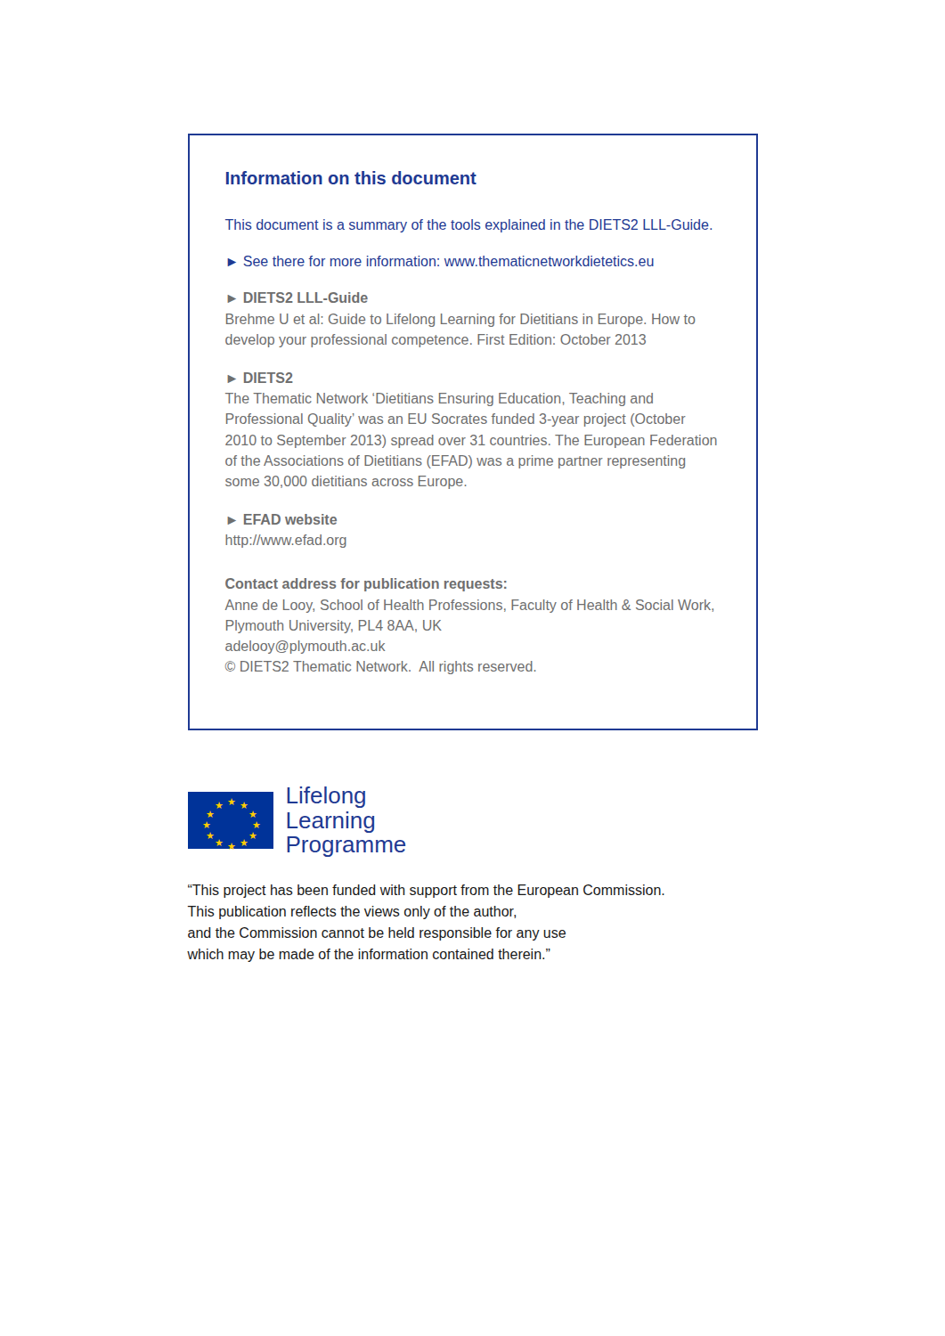Information on this document
This document is a summary of the tools explained in the DIETS2 LLL-Guide.
► See there for more information: www.thematicnetworkdietetics.eu
► DIETS2 LLL-Guide
Brehme U et al: Guide to Lifelong Learning for Dietitians in Europe. How to develop your professional competence. First Edition: October 2013
► DIETS2
The Thematic Network ‘Dietitians Ensuring Education, Teaching and Professional Quality’ was an EU Socrates funded 3-year project (October 2010 to September 2013) spread over 31 countries. The European Federation of the Associations of Dietitians (EFAD) was a prime partner representing some 30,000 dietitians across Europe.
► EFAD website
http://www.efad.org
Contact address for publication requests:
Anne de Looy, School of Health Professions, Faculty of Health & Social Work,
Plymouth University, PL4 8AA, UK
adelooy@plymouth.ac.uk
© DIETS2 Thematic Network. All rights reserved.
★ ★ ★ ★ ★ ★ ★ ★ ★ ★ ★ ★
Lifelong
Learning
Programme
“This project has been funded with support from the European Commission.
This publication reflects the views only of the author,
and the Commission cannot be held responsible for any use
which may be made of the information contained therein.”